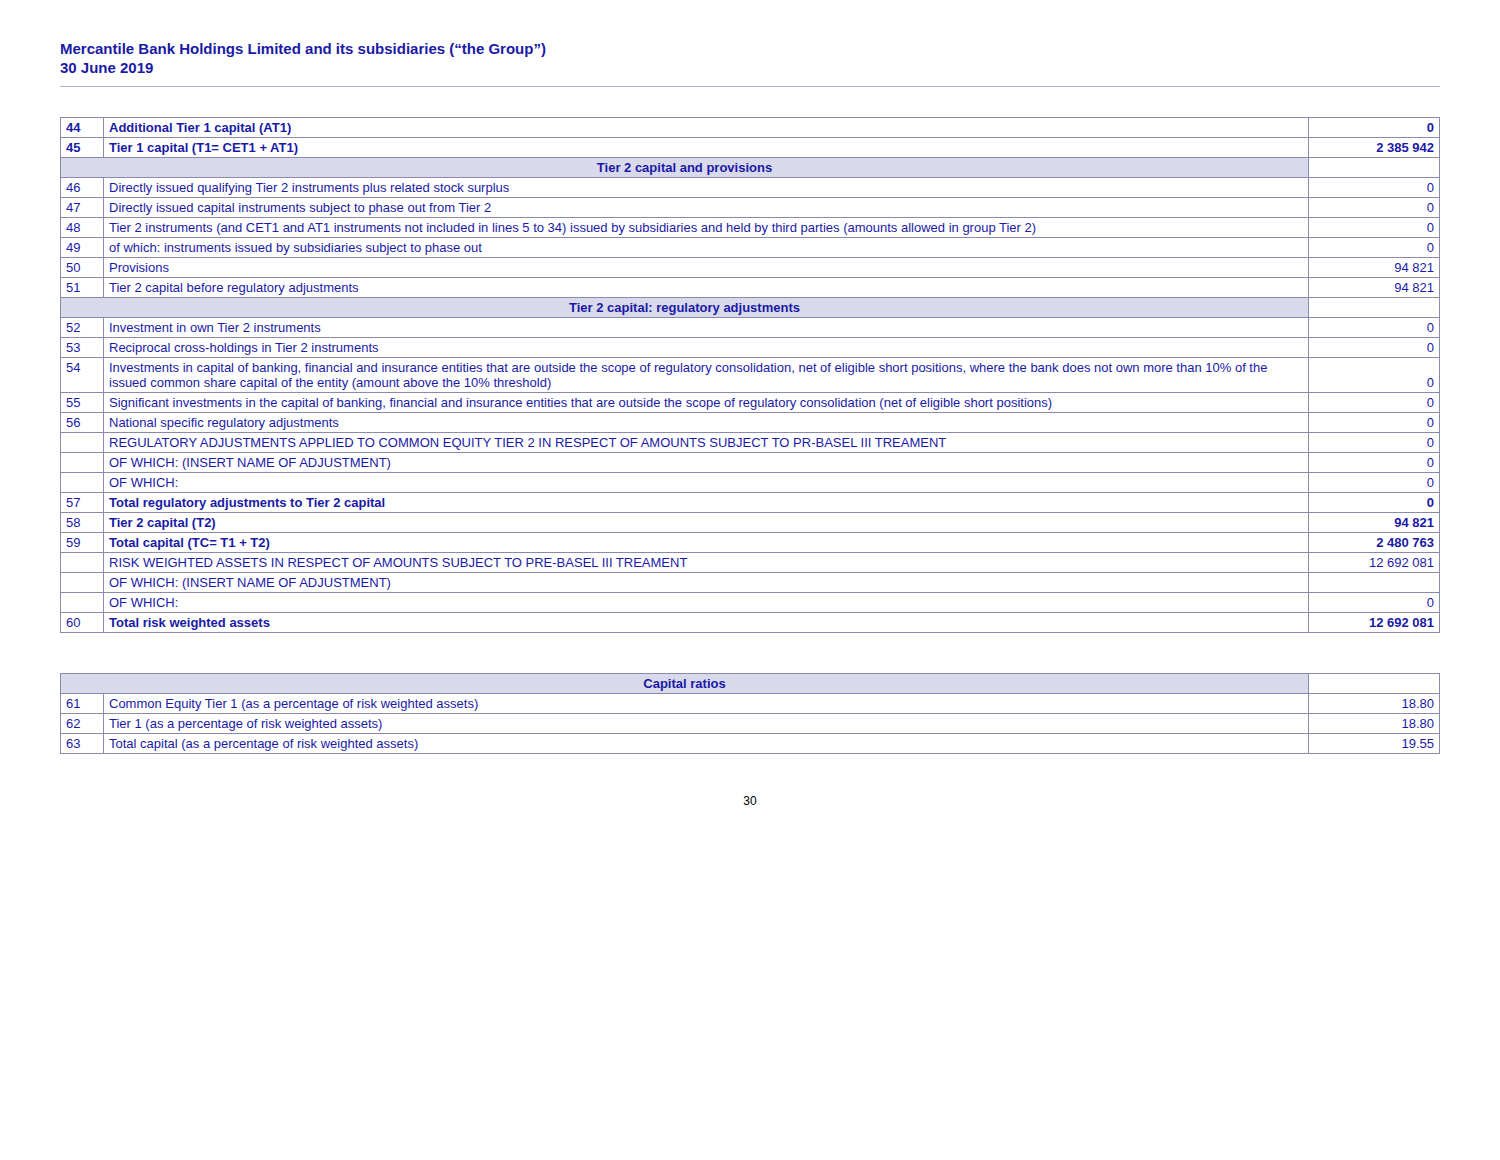Mercantile Bank Holdings Limited and its subsidiaries (“the Group”)
30 June 2019
| 44 | Additional Tier 1 capital (AT1) | 0 |
| 45 | Tier 1 capital (T1= CET1 + AT1) | 2 385 942 |
| Tier 2 capital and provisions | |
| 46 | Directly issued qualifying Tier 2 instruments plus related stock surplus | 0 |
| 47 | Directly issued capital instruments subject to phase out from Tier 2 | 0 |
| 48 | Tier 2 instruments (and CET1 and AT1 instruments not included in lines 5 to 34) issued by subsidiaries and held by third parties (amounts allowed in group Tier 2) | 0 |
| 49 | of which: instruments issued by subsidiaries subject to phase out | 0 |
| 50 | Provisions | 94 821 |
| 51 | Tier 2 capital before regulatory adjustments | 94 821 |
| Tier 2 capital: regulatory adjustments | |
| 52 | Investment in own Tier 2 instruments | 0 |
| 53 | Reciprocal cross-holdings in Tier 2 instruments | 0 |
| 54 | Investments in capital of banking, financial and insurance entities that are outside the scope of regulatory consolidation, net of eligible short positions, where the bank does not own more than 10% of the issued common share capital of the entity (amount above the 10% threshold) | 0 |
| 55 | Significant investments in the capital of banking, financial and insurance entities that are outside the scope of regulatory consolidation (net of eligible short positions) | 0 |
| 56 | National specific regulatory adjustments | 0 |
| | REGULATORY ADJUSTMENTS APPLIED TO COMMON EQUITY TIER 2 IN RESPECT OF AMOUNTS SUBJECT TO PR-BASEL III TREAMENT | 0 |
| | OF WHICH: (INSERT NAME OF ADJUSTMENT) | 0 |
| | OF WHICH: | 0 |
| 57 | Total regulatory adjustments to Tier 2 capital | 0 |
| 58 | Tier 2 capital (T2) | 94 821 |
| 59 | Total capital (TC= T1 + T2) | 2 480 763 |
| | RISK WEIGHTED ASSETS IN RESPECT OF AMOUNTS SUBJECT TO PRE-BASEL III TREAMENT | 12 692 081 |
| | OF WHICH: (INSERT NAME OF ADJUSTMENT) | |
| | OF WHICH: | 0 |
| 60 | Total risk weighted assets | 12 692 081 |
| Capital ratios | |
| 61 | Common Equity Tier 1 (as a percentage of risk weighted assets) | 18.80 |
| 62 | Tier 1 (as a percentage of risk weighted assets) | 18.80 |
| 63 | Total capital (as a percentage of risk weighted assets) | 19.55 |
30